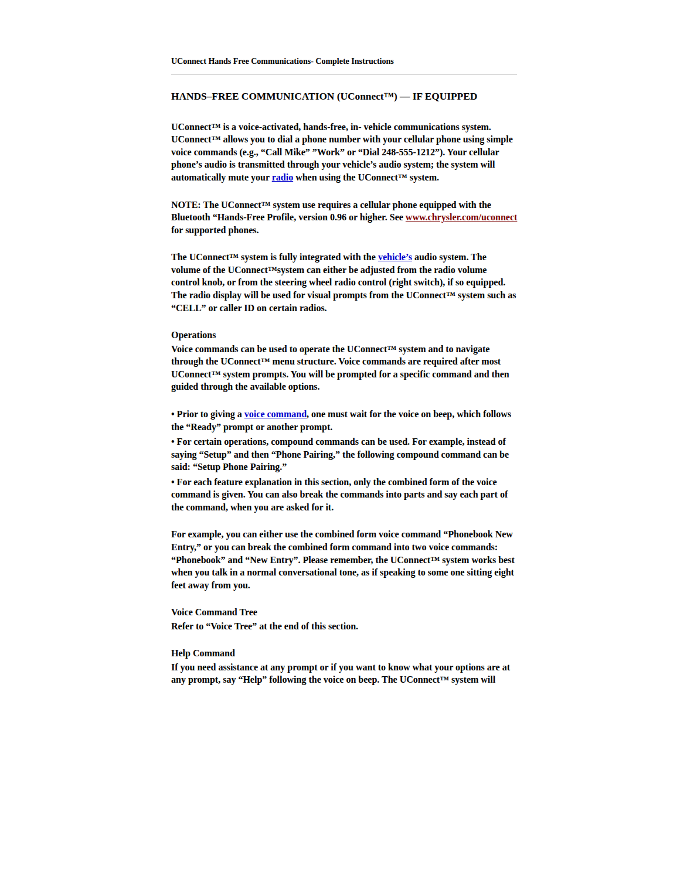UConnect Hands Free Communications- Complete Instructions
HANDS–FREE COMMUNICATION (UConnect™) — IF EQUIPPED
UConnect™ is a voice-activated, hands-free, in- vehicle communications system. UConnect™ allows you to dial a phone number with your cellular phone using simple voice commands (e.g., “Call Mike” ”Work” or “Dial 248-555-1212”). Your cellular phone’s audio is transmitted through your vehicle’s audio system; the system will automatically mute your radio when using the UConnect™ system.
NOTE: The UConnect™ system use requires a cellular phone equipped with the Bluetooth “Hands-Free Profile, version 0.96 or higher. See www.chrysler.com/uconnect for supported phones.
The UConnect™ system is fully integrated with the vehicle’s audio system. The volume of the UConnect™system can either be adjusted from the radio volume control knob, or from the steering wheel radio control (right switch), if so equipped. The radio display will be used for visual prompts from the UConnect™ system such as “CELL” or caller ID on certain radios.
Operations
Voice commands can be used to operate the UConnect™ system and to navigate through the UConnect™ menu structure. Voice commands are required after most UConnect™ system prompts. You will be prompted for a specific command and then guided through the available options.
• Prior to giving a voice command, one must wait for the voice on beep, which follows the “Ready” prompt or another prompt.
• For certain operations, compound commands can be used. For example, instead of saying “Setup” and then “Phone Pairing,” the following compound command can be said: “Setup Phone Pairing.”
• For each feature explanation in this section, only the combined form of the voice command is given. You can also break the commands into parts and say each part of the command, when you are asked for it.
For example, you can either use the combined form voice command “Phonebook New Entry,” or you can break the combined form command into two voice commands: “Phonebook” and “New Entry”. Please remember, the UConnect™ system works best when you talk in a normal conversational tone, as if speaking to some one sitting eight feet away from you.
Voice Command Tree
Refer to “Voice Tree” at the end of this section.
Help Command
If you need assistance at any prompt or if you want to know what your options are at any prompt, say “Help” following the voice on beep. The UConnect™ system will